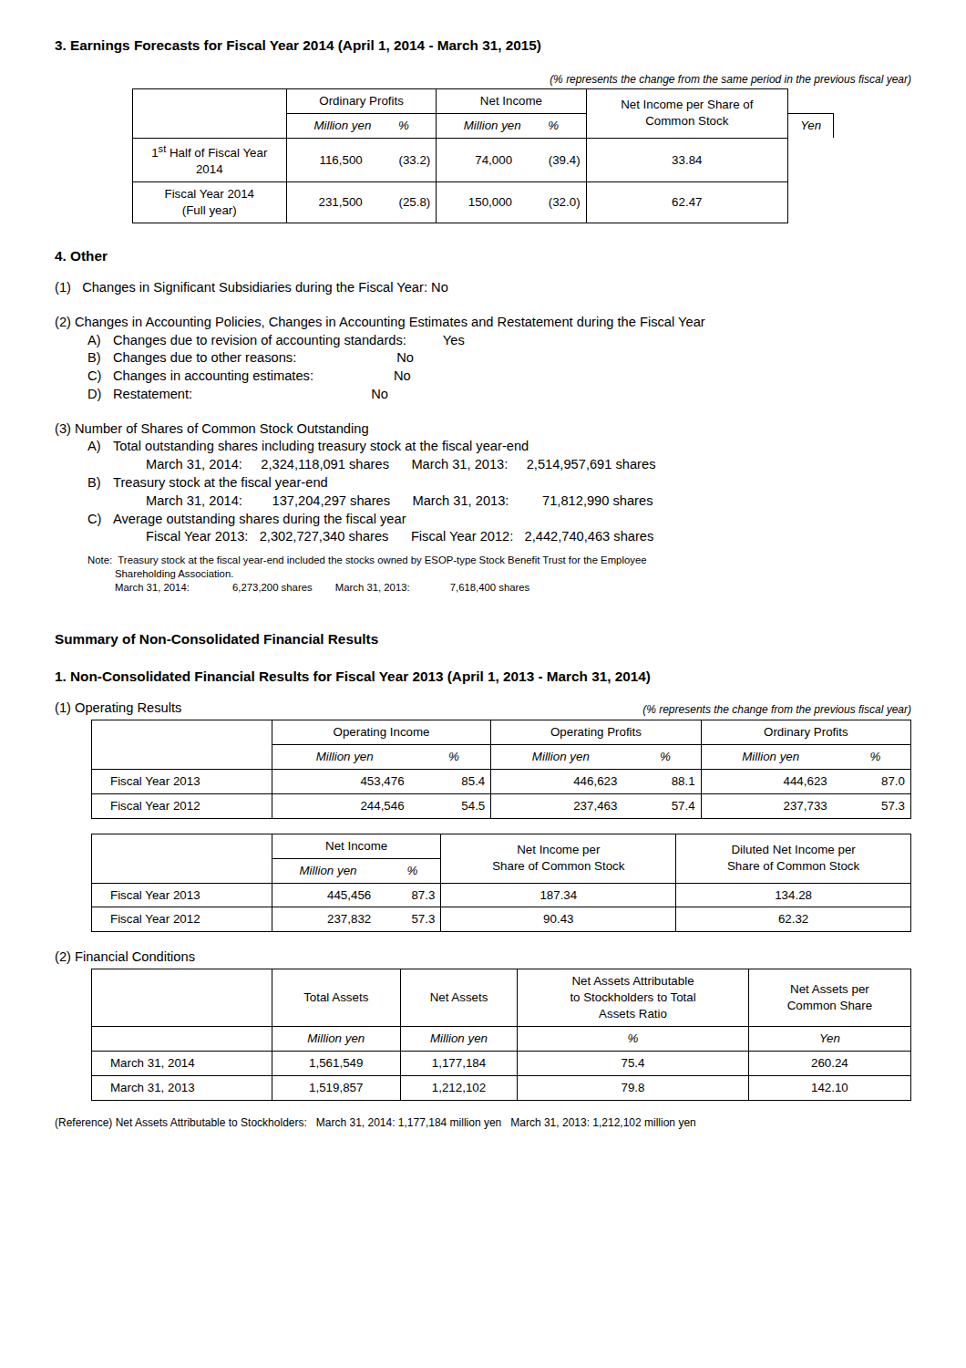3. Earnings Forecasts for Fiscal Year 2014 (April 1, 2014 - March 31, 2015)
(% represents the change from the same period in the previous fiscal year)
| | Ordinary Profits | Net Income | Net Income per Share of Common Stock |
| --- | --- | --- | --- |
| Million yen % | Million yen % | Yen |
| 1 st Half of Fiscal Year 2014 | 116,500 | (33.2) | 74,000 | (39.4) | 33.84 |
| Fiscal Year 2014 (Full year) | 231,500 | (25.8) | 150,000 | (32.0) | 62.47 |
4. Other
(1) Changes in Significant Subsidiaries during the Fiscal Year: No
(2) Changes in Accounting Policies, Changes in Accounting Estimates and Restatement during the Fiscal Year
A) Changes due to revision of accounting standards:Yes
B) Changes due to other reasons:No
C) Changes in accounting estimates:No
D) Restatement:No
(3) Number of Shares of Common Stock Outstanding
A) Total outstanding shares including treasury stock at the fiscal year-end
March 31, 2014: 2,324,118,091 shares March 31, 2013: 2,514,957,691 shares
B) Treasury stock at the fiscal year-end
March 31, 2014: 137,204,297 shares March 31, 2013: 71,812,990 shares
C) Average outstanding shares during the fiscal year
Fiscal Year 2013: 2,302,727,340 shares Fiscal Year 2012: 2,442,740,463 shares
Note: Treasury stock at the fiscal year-end included the stocks owned by ESOP-type Stock Benefit Trust for the Employee
Shareholding Association.
March 31, 2014: 6,273,200 shares March 31, 2013: 7,618,400 shares
Summary of Non-Consolidated Financial Results
1. Non-Consolidated Financial Results for Fiscal Year 2013 (April 1, 2013 - March 31, 2014)
(1) Operating Results
(% represents the change from the previous fiscal year)
| | Operating Income | Operating Profits | Ordinary Profits |
| --- | --- | --- | --- |
| Million yen | % | Million yen | % | Million yen | % |
| Fiscal Year 2013 | 453,476 | 85.4 | 446,623 | 88.1 | 444,623 | 87.0 |
| Fiscal Year 2012 | 244,546 | 54.5 | 237,463 | 57.4 | 237,733 | 57.3 |
| | Net Income | Net Income per Share of Common Stock | Diluted Net Income per Share of Common Stock |
| --- | --- | --- | --- |
| Million yen | % |
| Fiscal Year 2013 | 445,456 | 87.3 | 187.34 | 134.28 |
| Fiscal Year 2012 | 237,832 | 57.3 | 90.43 | 62.32 |
(2) Financial Conditions
| | Total Assets | Net Assets | Net Assets Attributable to Stockholders to Total Assets Ratio | Net Assets per Common Share |
| --- | --- | --- | --- | --- |
| | Million yen | Million yen | % | Yen |
| March 31, 2014 | 1,561,549 | 1,177,184 | 75.4 | 260.24 |
| March 31, 2013 | 1,519,857 | 1,212,102 | 79.8 | 142.10 |
(Reference) Net Assets Attributable to Stockholders: March 31, 2014: 1,177,184 million yen March 31, 2013: 1,212,102 million yen